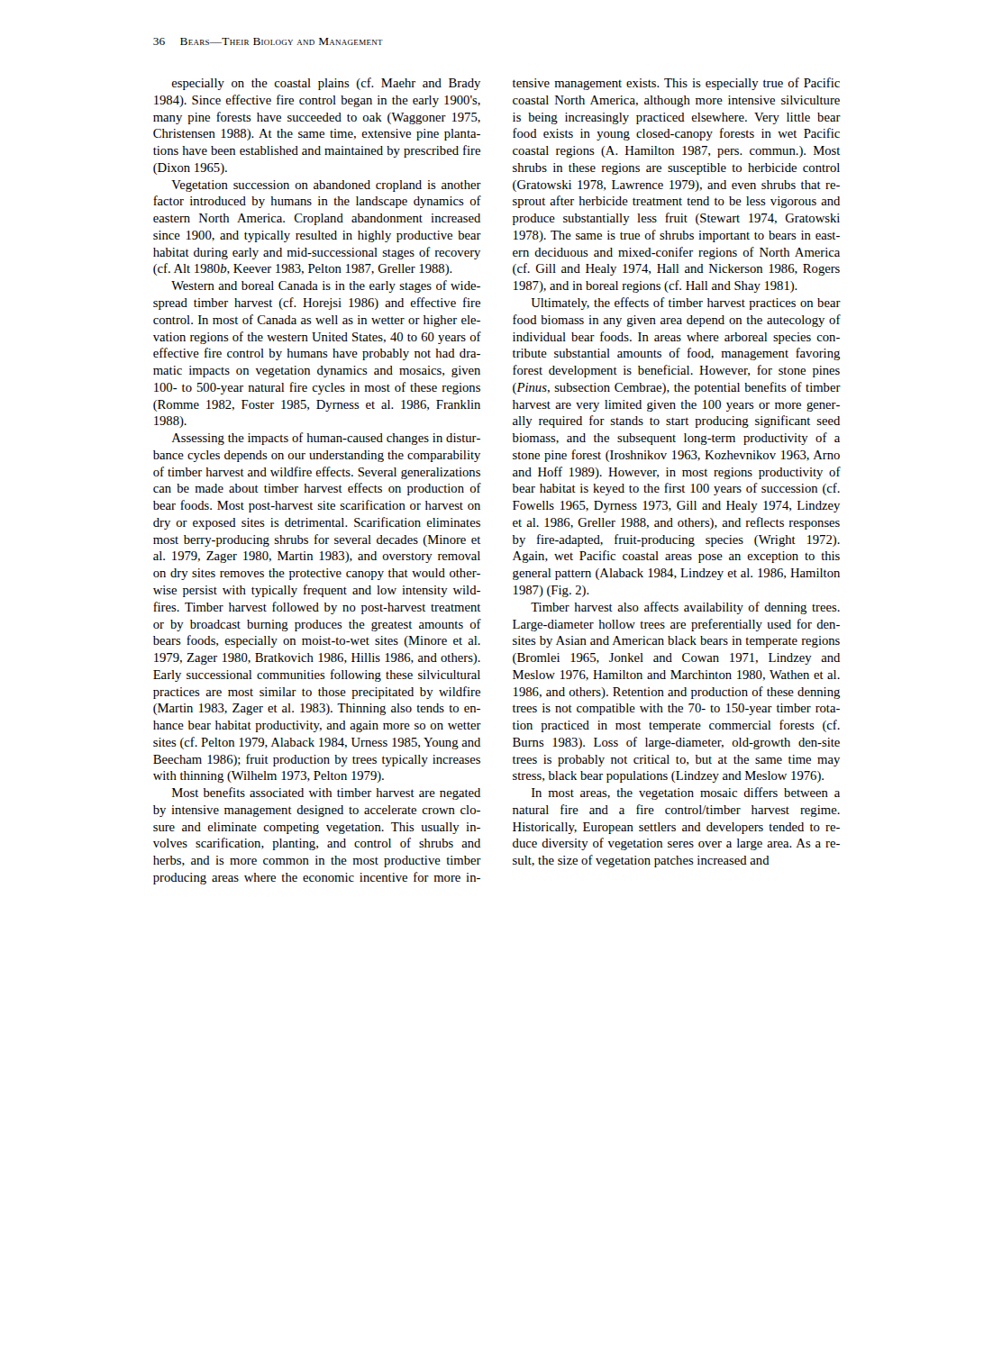36 Bears—Their Biology and Management
especially on the coastal plains (cf. Maehr and Brady 1984). Since effective fire control began in the early 1900's, many pine forests have succeeded to oak (Waggoner 1975, Christensen 1988). At the same time, extensive pine plantations have been established and maintained by prescribed fire (Dixon 1965).
Vegetation succession on abandoned cropland is another factor introduced by humans in the landscape dynamics of eastern North America. Cropland abandonment increased since 1900, and typically resulted in highly productive bear habitat during early and mid-successional stages of recovery (cf. Alt 1980b, Keever 1983, Pelton 1987, Greller 1988).
Western and boreal Canada is in the early stages of widespread timber harvest (cf. Horejsi 1986) and effective fire control. In most of Canada as well as in wetter or higher elevation regions of the western United States, 40 to 60 years of effective fire control by humans have probably not had dramatic impacts on vegetation dynamics and mosaics, given 100- to 500-year natural fire cycles in most of these regions (Romme 1982, Foster 1985, Dyrness et al. 1986, Franklin 1988).
Assessing the impacts of human-caused changes in disturbance cycles depends on our understanding the comparability of timber harvest and wildfire effects. Several generalizations can be made about timber harvest effects on production of bear foods. Most post-harvest site scarification or harvest on dry or exposed sites is detrimental. Scarification eliminates most berry-producing shrubs for several decades (Minore et al. 1979, Zager 1980, Martin 1983), and overstory removal on dry sites removes the protective canopy that would otherwise persist with typically frequent and low intensity wildfires. Timber harvest followed by no post-harvest treatment or by broadcast burning produces the greatest amounts of bears foods, especially on moist-to-wet sites (Minore et al. 1979, Zager 1980, Bratkovich 1986, Hillis 1986, and others). Early successional communities following these silvicultural practices are most similar to those precipitated by wildfire (Martin 1983, Zager et al. 1983). Thinning also tends to enhance bear habitat productivity, and again more so on wetter sites (cf. Pelton 1979, Alaback 1984, Urness 1985, Young and Beecham 1986); fruit production by trees typically increases with thinning (Wilhelm 1973, Pelton 1979).
Most benefits associated with timber harvest are negated by intensive management designed to accelerate crown closure and eliminate competing vegetation. This usually involves scarification, planting, and control of shrubs and herbs, and is more common in the most productive timber producing areas where the economic incentive for more intensive management exists. This is especially true of Pacific coastal North America, although more intensive silviculture is being increasingly practiced elsewhere. Very little bear food exists in young closed-canopy forests in wet Pacific coastal regions (A. Hamilton 1987, pers. commun.). Most shrubs in these regions are susceptible to herbicide control (Gratowski 1978, Lawrence 1979), and even shrubs that resprout after herbicide treatment tend to be less vigorous and produce substantially less fruit (Stewart 1974, Gratowski 1978). The same is true of shrubs important to bears in eastern deciduous and mixed-conifer regions of North America (cf. Gill and Healy 1974, Hall and Nickerson 1986, Rogers 1987), and in boreal regions (cf. Hall and Shay 1981).
Ultimately, the effects of timber harvest practices on bear food biomass in any given area depend on the autecology of individual bear foods. In areas where arboreal species contribute substantial amounts of food, management favoring forest development is beneficial. However, for stone pines (Pinus, subsection Cembrae), the potential benefits of timber harvest are very limited given the 100 years or more generally required for stands to start producing significant seed biomass, and the subsequent long-term productivity of a stone pine forest (Iroshnikov 1963, Kozhevnikov 1963, Arno and Hoff 1989). However, in most regions productivity of bear habitat is keyed to the first 100 years of succession (cf. Fowells 1965, Dyrness 1973, Gill and Healy 1974, Lindzey et al. 1986, Greller 1988, and others), and reflects responses by fire-adapted, fruit-producing species (Wright 1972). Again, wet Pacific coastal areas pose an exception to this general pattern (Alaback 1984, Lindzey et al. 1986, Hamilton 1987) (Fig. 2).
Timber harvest also affects availability of denning trees. Large-diameter hollow trees are preferentially used for den-sites by Asian and American black bears in temperate regions (Bromlei 1965, Jonkel and Cowan 1971, Lindzey and Meslow 1976, Hamilton and Marchinton 1980, Wathen et al. 1986, and others). Retention and production of these denning trees is not compatible with the 70- to 150-year timber rotation practiced in most temperate commercial forests (cf. Burns 1983). Loss of large-diameter, old-growth den-site trees is probably not critical to, but at the same time may stress, black bear populations (Lindzey and Meslow 1976).
In most areas, the vegetation mosaic differs between a natural fire and a fire control/timber harvest regime. Historically, European settlers and developers tended to reduce diversity of vegetation seres over a large area. As a result, the size of vegetation patches increased and